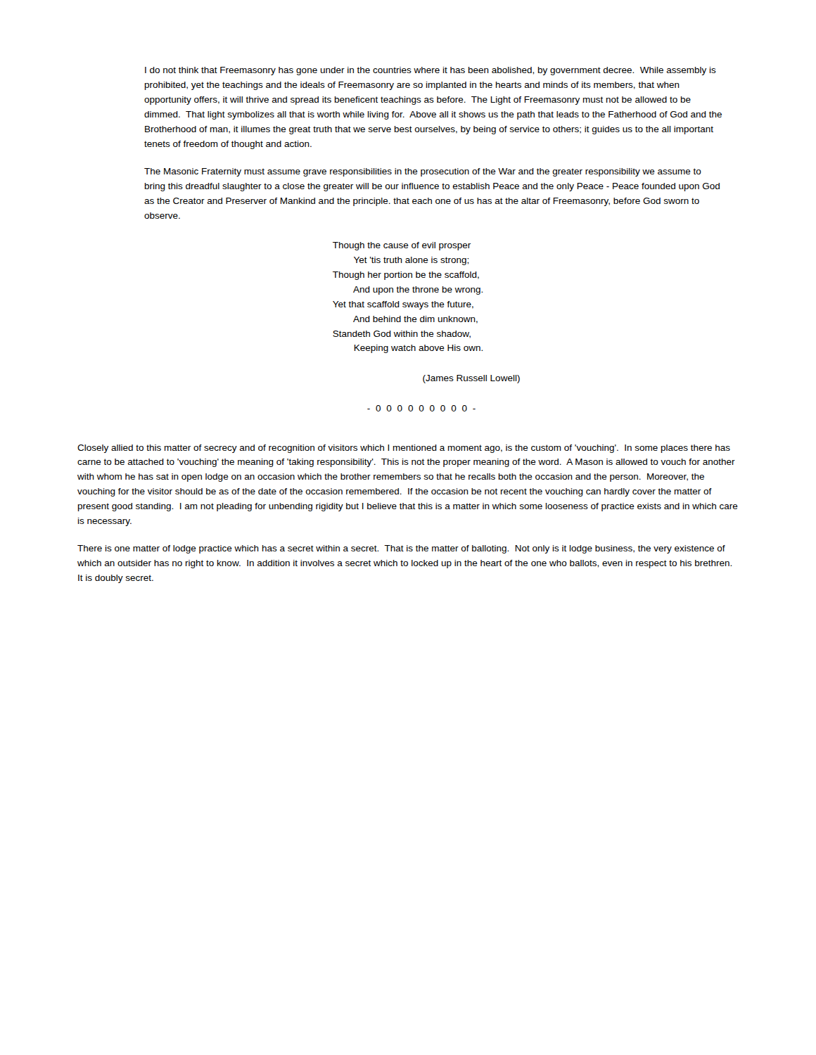I do not think that Freemasonry has gone under in the countries where it has been abolished, by government decree. While assembly is prohibited, yet the teachings and the ideals of Freemasonry are so implanted in the hearts and minds of its members, that when opportunity offers, it will thrive and spread its beneficent teachings as before. The Light of Freemasonry must not be allowed to be dimmed. That light symbolizes all that is worth while living for. Above all it shows us the path that leads to the Fatherhood of God and the Brotherhood of man, it illumes the great truth that we serve best ourselves, by being of service to others; it guides us to the all important tenets of freedom of thought and action.
The Masonic Fraternity must assume grave responsibilities in the prosecution of the War and the greater responsibility we assume to bring this dreadful slaughter to a close the greater will be our influence to establish Peace and the only Peace - Peace founded upon God as the Creator and Preserver of Mankind and the principle. that each one of us has at the altar of Freemasonry, before God sworn to observe.
Though the cause of evil prosper
Yet 'tis truth alone is strong;
Though her portion be the scaffold,
And upon the throne be wrong.
Yet that scaffold sways the future,
And behind the dim unknown,
Standeth God within the shadow,
Keeping watch above His own.
(James Russell Lowell)
- 0 0 0 0 0 0 0 0 0 -
Closely allied to this matter of secrecy and of recognition of visitors which I mentioned a moment ago, is the custom of 'vouching'. In some places there has carne to be attached to 'vouching' the meaning of 'taking responsibility'. This is not the proper meaning of the word. A Mason is allowed to vouch for another with whom he has sat in open lodge on an occasion which the brother remembers so that he recalls both the occasion and the person. Moreover, the vouching for the visitor should be as of the date of the occasion remembered. If the occasion be not recent the vouching can hardly cover the matter of present good standing. I am not pleading for unbending rigidity but I believe that this is a matter in which some looseness of practice exists and in which care is necessary.
There is one matter of lodge practice which has a secret within a secret. That is the matter of balloting. Not only is it lodge business, the very existence of which an outsider has no right to know. In addition it involves a secret which to locked up in the heart of the one who ballots, even in respect to his brethren. It is doubly secret.